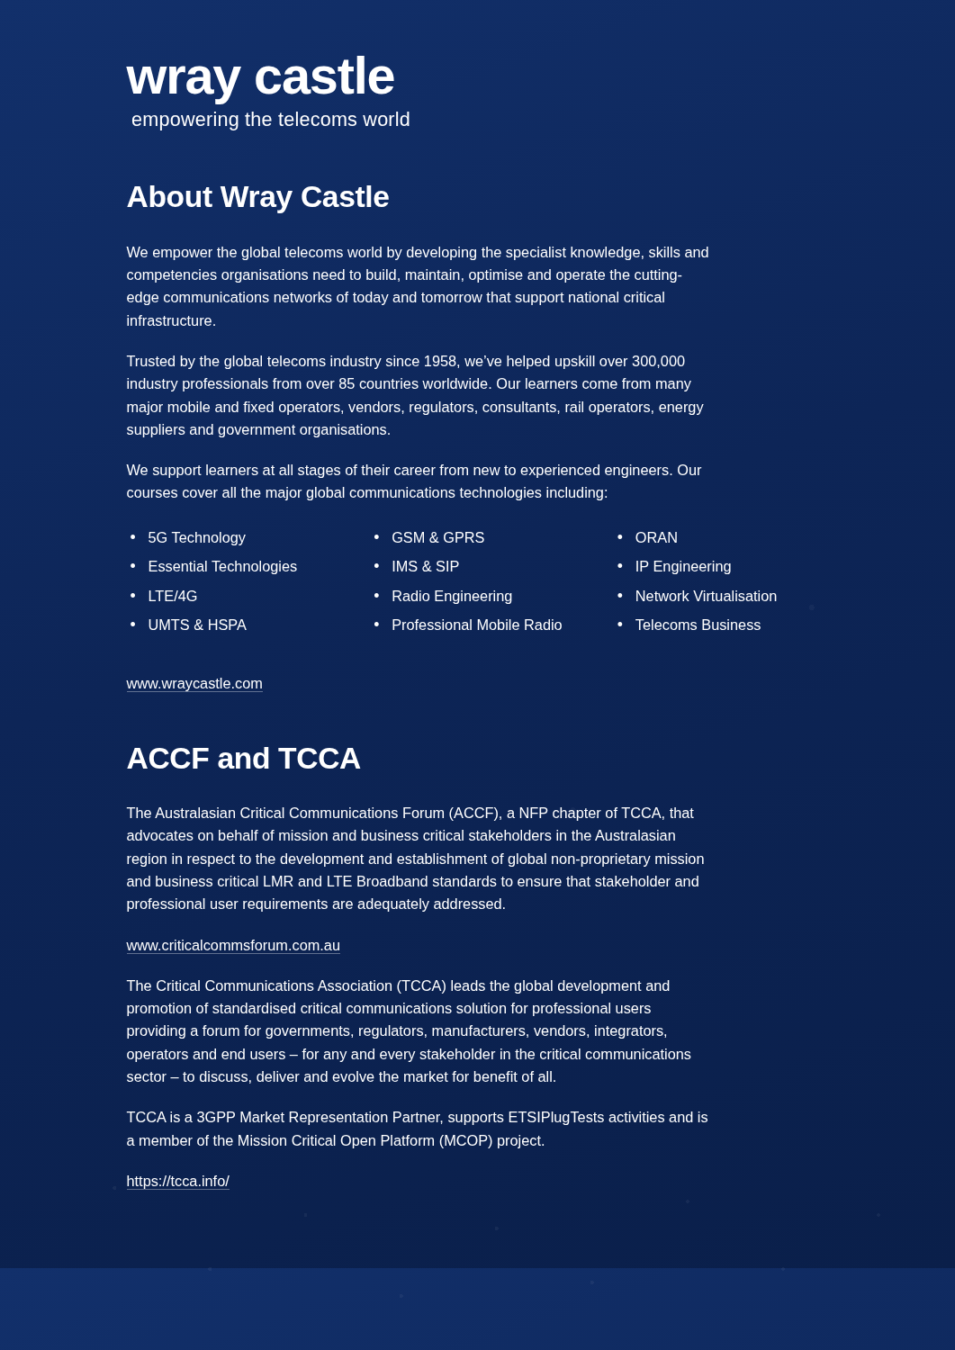wray castle
empowering the telecoms world
About Wray Castle
We empower the global telecoms world by developing the specialist knowledge, skills and competencies organisations need to build, maintain, optimise and operate the cutting-edge communications networks of today and tomorrow that support national critical infrastructure.
Trusted by the global telecoms industry since 1958, we’ve helped upskill over 300,000 industry professionals from over 85 countries worldwide. Our learners come from many major mobile and fixed operators, vendors, regulators, consultants, rail operators, energy suppliers and government organisations.
We support learners at all stages of their career from new to experienced engineers. Our courses cover all the major global communications technologies including:
5G Technology
Essential Technologies
LTE/4G
UMTS & HSPA
GSM & GPRS
IMS & SIP
Radio Engineering
Professional Mobile Radio
ORAN
IP Engineering
Network Virtualisation
Telecoms Business
www.wraycastle.com
ACCF and TCCA
The Australasian Critical Communications Forum (ACCF), a NFP chapter of TCCA, that advocates on behalf of mission and business critical stakeholders in the Australasian region in respect to the development and establishment of global non-proprietary mission and business critical LMR and LTE Broadband standards to ensure that stakeholder and professional user requirements are adequately addressed.
www.criticalcommsforum.com.au
The Critical Communications Association (TCCA) leads the global development and promotion of standardised critical communications solution for professional users providing a forum for governments, regulators, manufacturers, vendors, integrators, operators and end users – for any and every stakeholder in the critical communications sector – to discuss, deliver and evolve the market for benefit of all.
TCCA is a 3GPP Market Representation Partner, supports ETSIPlugTests activities and is a member of the Mission Critical Open Platform (MCOP) project.
https://tcca.info/